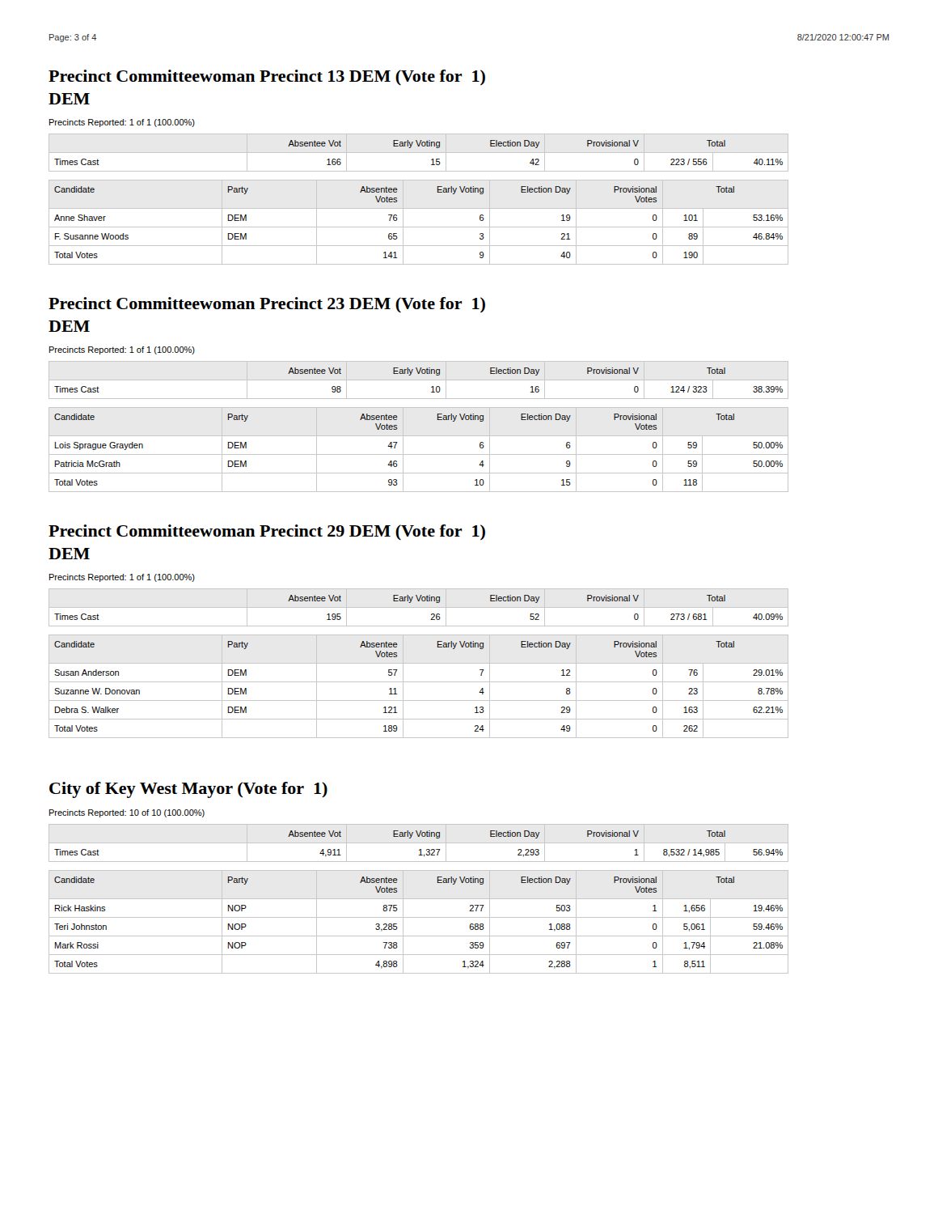Page: 3 of 4 8/21/2020 12:00:47 PM
Precinct Committeewoman Precinct 13 DEM (Vote for 1)
DEM
Precincts Reported: 1 of 1 (100.00%)
| | Absentee Vot | Early Voting | Election Day | Provisional V | Total |
| --- | --- | --- | --- | --- | --- |
| Times Cast | 166 | 15 | 42 | 0 | 223 / 556 | 40.11% |
| Candidate | Party | Absentee Votes | Early Voting | Election Day | Provisional Votes | Total |
| --- | --- | --- | --- | --- | --- | --- |
| Anne Shaver | DEM | 76 | 6 | 19 | 0 | 101 | 53.16% |
| F. Susanne Woods | DEM | 65 | 3 | 21 | 0 | 89 | 46.84% |
| Total Votes | | 141 | 9 | 40 | 0 | 190 | |
Precinct Committeewoman Precinct 23 DEM (Vote for 1)
DEM
Precincts Reported: 1 of 1 (100.00%)
| | Absentee Vot | Early Voting | Election Day | Provisional V | Total |
| --- | --- | --- | --- | --- | --- |
| Times Cast | 98 | 10 | 16 | 0 | 124 / 323 | 38.39% |
| Candidate | Party | Absentee Votes | Early Voting | Election Day | Provisional Votes | Total |
| --- | --- | --- | --- | --- | --- | --- |
| Lois Sprague Grayden | DEM | 47 | 6 | 6 | 0 | 59 | 50.00% |
| Patricia McGrath | DEM | 46 | 4 | 9 | 0 | 59 | 50.00% |
| Total Votes | | 93 | 10 | 15 | 0 | 118 | |
Precinct Committeewoman Precinct 29 DEM (Vote for 1)
DEM
Precincts Reported: 1 of 1 (100.00%)
| | Absentee Vot | Early Voting | Election Day | Provisional V | Total |
| --- | --- | --- | --- | --- | --- |
| Times Cast | 195 | 26 | 52 | 0 | 273 / 681 | 40.09% |
| Candidate | Party | Absentee Votes | Early Voting | Election Day | Provisional Votes | Total |
| --- | --- | --- | --- | --- | --- | --- |
| Susan Anderson | DEM | 57 | 7 | 12 | 0 | 76 | 29.01% |
| Suzanne W. Donovan | DEM | 11 | 4 | 8 | 0 | 23 | 8.78% |
| Debra S. Walker | DEM | 121 | 13 | 29 | 0 | 163 | 62.21% |
| Total Votes | | 189 | 24 | 49 | 0 | 262 | |
City of Key West Mayor (Vote for 1)
Precincts Reported: 10 of 10 (100.00%)
| | Absentee Vot | Early Voting | Election Day | Provisional V | Total |
| --- | --- | --- | --- | --- | --- |
| Times Cast | 4,911 | 1,327 | 2,293 | 1 | 8,532 / 14,985 | 56.94% |
| Candidate | Party | Absentee Votes | Early Voting | Election Day | Provisional Votes | Total |
| --- | --- | --- | --- | --- | --- | --- |
| Rick Haskins | NOP | 875 | 277 | 503 | 1 | 1,656 | 19.46% |
| Teri Johnston | NOP | 3,285 | 688 | 1,088 | 0 | 5,061 | 59.46% |
| Mark Rossi | NOP | 738 | 359 | 697 | 0 | 1,794 | 21.08% |
| Total Votes | | 4,898 | 1,324 | 2,288 | 1 | 8,511 | |